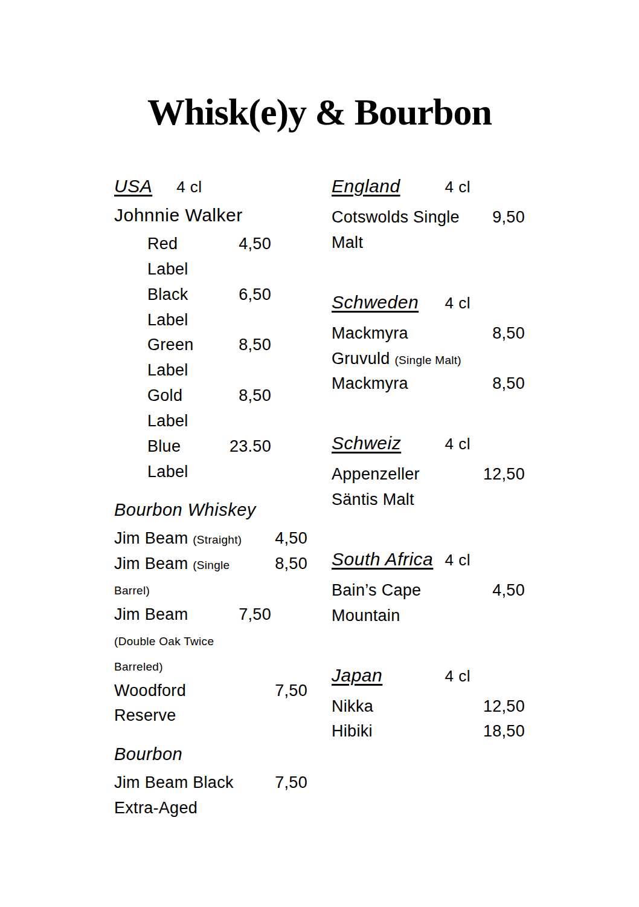Whisk(e)y & Bourbon
USA 4 cl
Johnnie Walker
Red Label 4,50
Black Label 6,50
Green Label 8,50
Gold Label 8,50
Blue Label 23.50
Bourbon Whiskey
Jim Beam (Straight) 4,50
Jim Beam (Single Barrel) 8,50
Jim Beam (Double Oak Twice Barreled) 7,50
Woodford Reserve 7,50
Bourbon
Jim Beam Black Extra-Aged 7,50
England 4 cl
Cotswolds Single Malt 9,50
Schweden 4 cl
Mackmyra Gruvuld (Single Malt) 8,50
Mackmyra 8,50
Schweiz 4 cl
Appenzeller Säntis Malt 12,50
South Africa 4 cl
Bain’s Cape Mountain 4,50
Japan 4 cl
Nikka 12,50
Hibiki 18,50